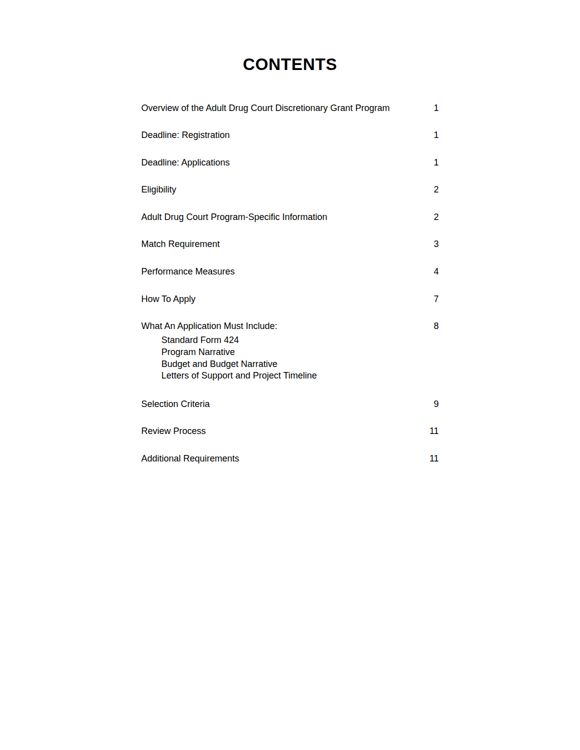CONTENTS
| Overview of the Adult Drug Court Discretionary Grant Program | 1 |
| Deadline: Registration | 1 |
| Deadline: Applications | 1 |
| Eligibility | 2 |
| Adult Drug Court Program-Specific Information | 2 |
| Match Requirement | 3 |
| Performance Measures | 4 |
| How To Apply | 7 |
| What An Application Must Include: Standard Form 424 Program Narrative Budget and Budget Narrative Letters of Support and Project Timeline | 8 |
| Selection Criteria | 9 |
| Review Process | 11 |
| Additional Requirements | 11 |